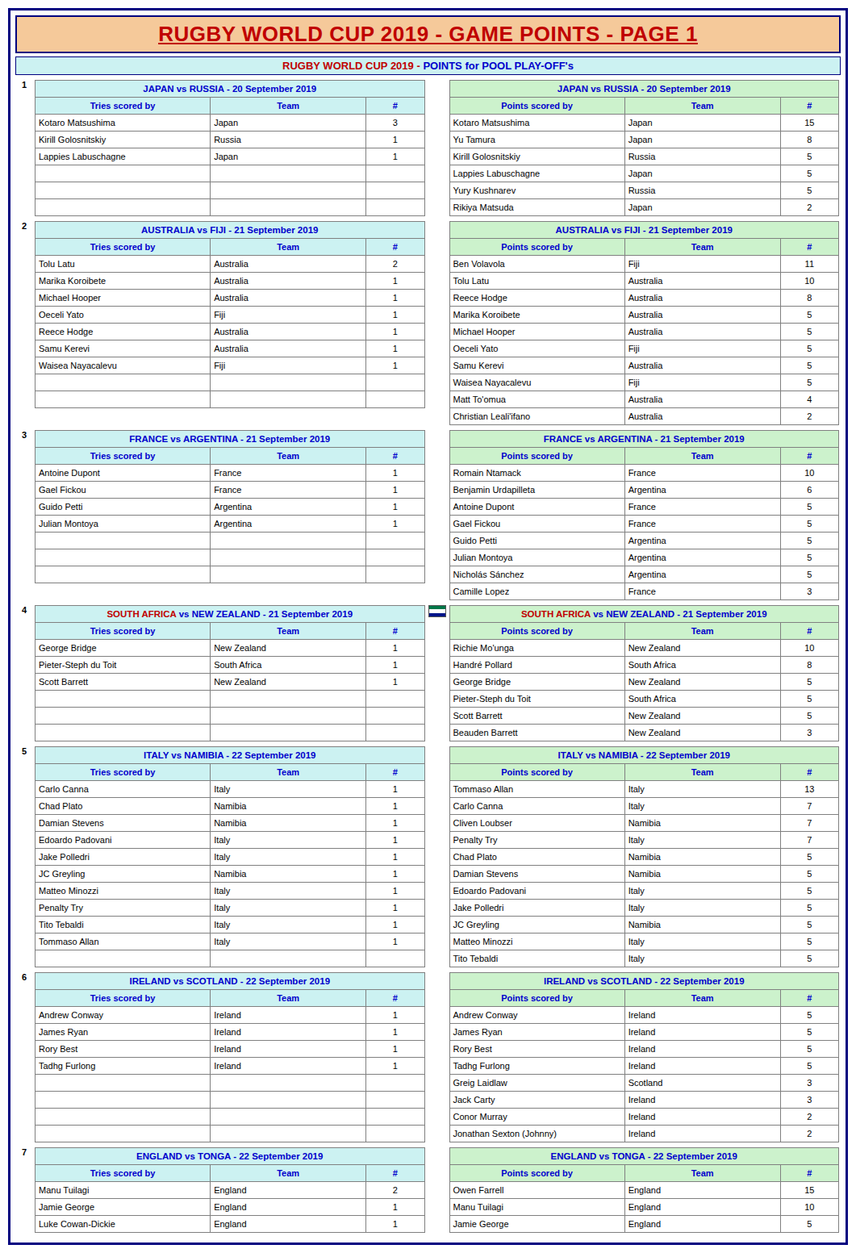RUGBY WORLD CUP 2019 - GAME POINTS - PAGE 1
RUGBY WORLD CUP 2019 - POINTS for POOL PLAY-OFF's
| 1 | / JAPAN vs RUSSIA - 20 September 2019 / / Tries scored by / Team / # / / Kotaro Matsushima / Japan / 3 / / Kirill Golosnitskiy / Russia / 1 / / Lappies Labuschagne / Japan / 1 / | | / JAPAN vs RUSSIA - 20 September 2019 / / Points scored by / Team / # / / Kotaro Matsushima / Japan / 15 / / Yu Tamura / Japan / 8 / / Kirill Golosnitskiy / Russia / 5 / / Lappies Labuschagne / Japan / 5 / / Yury Kushnarev / Russia / 5 / / Rikiya Matsuda / Japan / 2 / |
| 2 | / AUSTRALIA vs FIJI - 21 September 2019 / / Tries scored by / Team / # / / Tolu Latu / Australia / 2 / / Marika Koroibete / Australia / 1 / / Michael Hooper / Australia / 1 / / Oeceli Yato / Fiji / 1 / / Reece Hodge / Australia / 1 / / Samu Kerevi / Australia / 1 / / Waisea Nayacalevu / Fiji / 1 / | | / AUSTRALIA vs FIJI - 21 September 2019 / / Points scored by / Team / # / / Ben Volavola / Fiji / 11 / / Tolu Latu / Australia / 10 / / Reece Hodge / Australia / 8 / / Marika Koroibete / Australia / 5 / / Michael Hooper / Australia / 5 / / Oeceli Yato / Fiji / 5 / / Samu Kerevi / Australia / 5 / / Waisea Nayacalevu / Fiji / 5 / / Matt To'omua / Australia / 4 / / Christian Leali'ifano / Australia / 2 / |
| 3 | / FRANCE vs ARGENTINA - 21 September 2019 / / Tries scored by / Team / # / / Antoine Dupont / France / 1 / / Gael Fickou / France / 1 / / Guido Petti / Argentina / 1 / / Julian Montoya / Argentina / 1 / | | / FRANCE vs ARGENTINA - 21 September 2019 / / Points scored by / Team / # / / Romain Ntamack / France / 10 / / Benjamin Urdapilleta / Argentina / 6 / / Antoine Dupont / France / 5 / / Gael Fickou / France / 5 / / Guido Petti / Argentina / 5 / / Julian Montoya / Argentina / 5 / / Nicholás Sánchez / Argentina / 5 / / Camille Lopez / France / 3 / |
| 4 | / SOUTH AFRICA vs NEW ZEALAND - 21 September 2019 / / Tries scored by / Team / # / / George Bridge / New Zealand / 1 / / Pieter-Steph du Toit / South Africa / 1 / / Scott Barrett / New Zealand / 1 / | | / SOUTH AFRICA vs NEW ZEALAND - 21 September 2019 / / Points scored by / Team / # / / Richie Mo'unga / New Zealand / 10 / / Handré Pollard / South Africa / 8 / / George Bridge / New Zealand / 5 / / Pieter-Steph du Toit / South Africa / 5 / / Scott Barrett / New Zealand / 5 / / Beauden Barrett / New Zealand / 3 / |
| 5 | / ITALY vs NAMIBIA - 22 September 2019 / / Tries scored by / Team / # / / Carlo Canna / Italy / 1 / / Chad Plato / Namibia / 1 / / Damian Stevens / Namibia / 1 / / Edoardo Padovani / Italy / 1 / / Jake Polledri / Italy / 1 / / JC Greyling / Namibia / 1 / / Matteo Minozzi / Italy / 1 / / Penalty Try / Italy / 1 / / Tito Tebaldi / Italy / 1 / / Tommaso Allan / Italy / 1 / | | / ITALY vs NAMIBIA - 22 September 2019 / / Points scored by / Team / # / / Tommaso Allan / Italy / 13 / / Carlo Canna / Italy / 7 / / Cliven Loubser / Namibia / 7 / / Penalty Try / Italy / 7 / / Chad Plato / Namibia / 5 / / Damian Stevens / Namibia / 5 / / Edoardo Padovani / Italy / 5 / / Jake Polledri / Italy / 5 / / JC Greyling / Namibia / 5 / / Matteo Minozzi / Italy / 5 / / Tito Tebaldi / Italy / 5 / |
| 6 | / IRELAND vs SCOTLAND - 22 September 2019 / / Tries scored by / Team / # / / Andrew Conway / Ireland / 1 / / James Ryan / Ireland / 1 / / Rory Best / Ireland / 1 / / Tadhg Furlong / Ireland / 1 / | | / IRELAND vs SCOTLAND - 22 September 2019 / / Points scored by / Team / # / / Andrew Conway / Ireland / 5 / / James Ryan / Ireland / 5 / / Rory Best / Ireland / 5 / / Tadhg Furlong / Ireland / 5 / / Greig Laidlaw / Scotland / 3 / / Jack Carty / Ireland / 3 / / Conor Murray / Ireland / 2 / / Jonathan Sexton (Johnny) / Ireland / 2 / |
| 7 | / ENGLAND vs TONGA - 22 September 2019 / / Tries scored by / Team / # / / Manu Tuilagi / England / 2 / / Jamie George / England / 1 / / Luke Cowan-Dickie / England / 1 / | | / ENGLAND vs TONGA - 22 September 2019 / / Points scored by / Team / # / / Owen Farrell / England / 15 / / Manu Tuilagi / England / 10 / / Jamie George / England / 5 / |